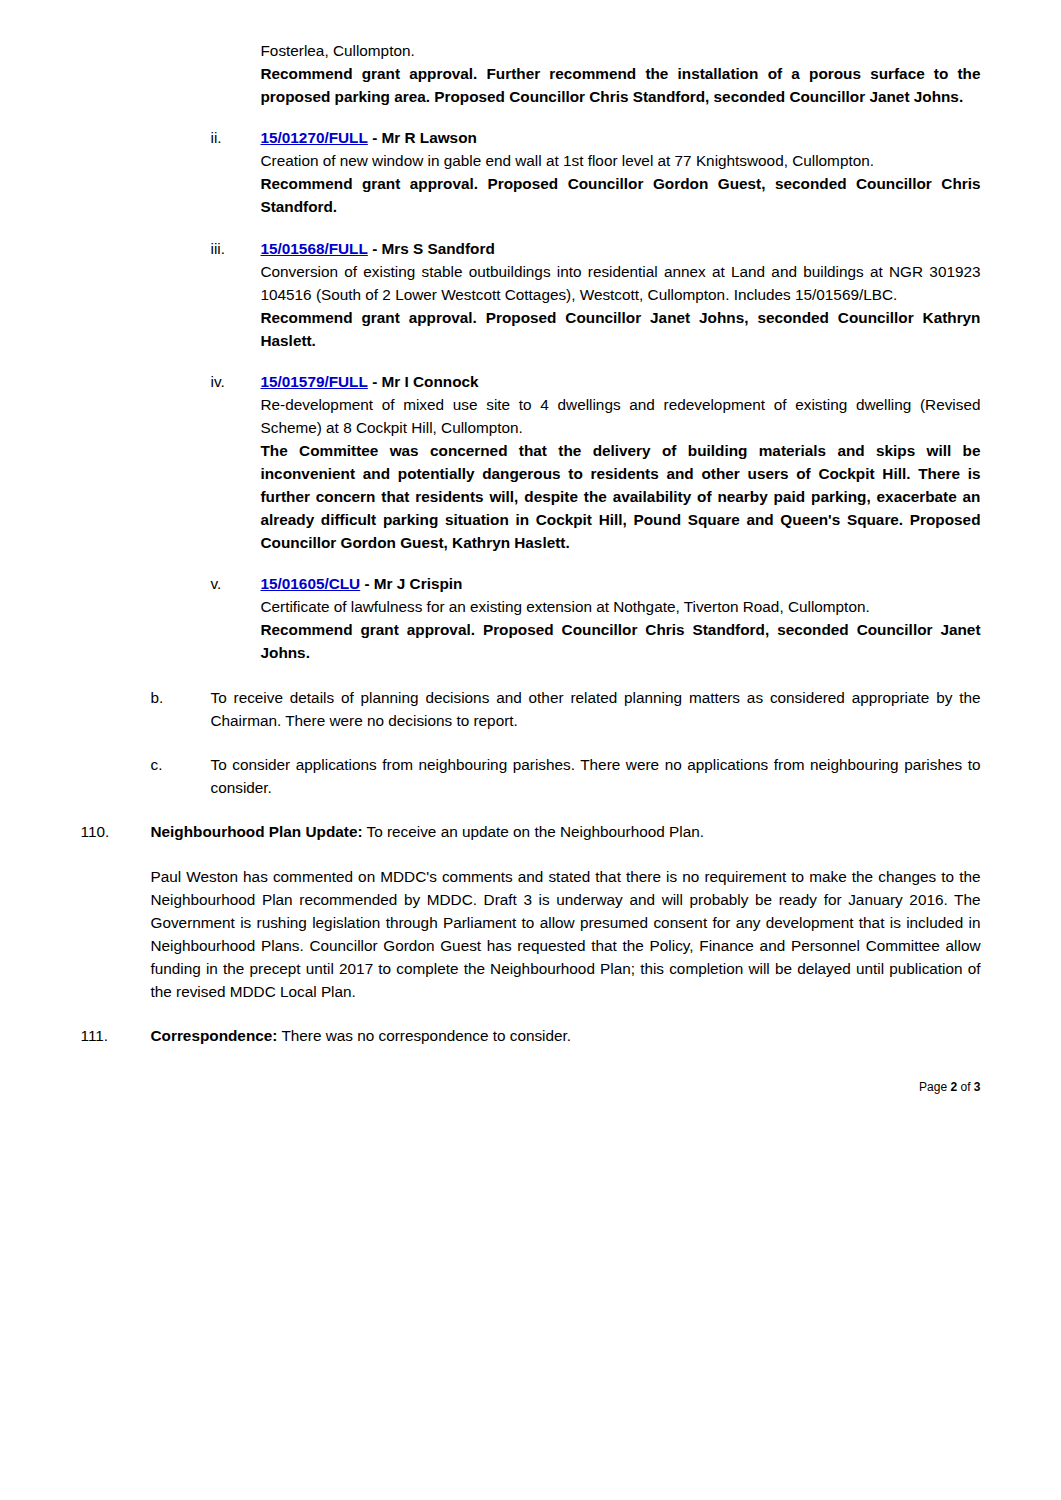Fosterlea, Cullompton.
Recommend grant approval. Further recommend the installation of a porous surface to the proposed parking area. Proposed Councillor Chris Standford, seconded Councillor Janet Johns.
ii.
15/01270/FULL - Mr R Lawson
Creation of new window in gable end wall at 1st floor level at 77 Knightswood, Cullompton.
Recommend grant approval. Proposed Councillor Gordon Guest, seconded Councillor Chris Standford.
iii.
15/01568/FULL - Mrs S Sandford
Conversion of existing stable outbuildings into residential annex at Land and buildings at NGR 301923 104516 (South of 2 Lower Westcott Cottages), Westcott, Cullompton. Includes 15/01569/LBC.
Recommend grant approval. Proposed Councillor Janet Johns, seconded Councillor Kathryn Haslett.
iv.
15/01579/FULL - Mr I Connock
Re-development of mixed use site to 4 dwellings and redevelopment of existing dwelling (Revised Scheme) at 8 Cockpit Hill, Cullompton.
The Committee was concerned that the delivery of building materials and skips will be inconvenient and potentially dangerous to residents and other users of Cockpit Hill. There is further concern that residents will, despite the availability of nearby paid parking, exacerbate an already difficult parking situation in Cockpit Hill, Pound Square and Queen's Square. Proposed Councillor Gordon Guest, Kathryn Haslett.
v.
15/01605/CLU - Mr J Crispin
Certificate of lawfulness for an existing extension at Nothgate, Tiverton Road, Cullompton.
Recommend grant approval. Proposed Councillor Chris Standford, seconded Councillor Janet Johns.
b.
To receive details of planning decisions and other related planning matters as considered appropriate by the Chairman. There were no decisions to report.
c.
To consider applications from neighbouring parishes. There were no applications from neighbouring parishes to consider.
110.
Neighbourhood Plan Update: To receive an update on the Neighbourhood Plan.
Paul Weston has commented on MDDC's comments and stated that there is no requirement to make the changes to the Neighbourhood Plan recommended by MDDC. Draft 3 is underway and will probably be ready for January 2016. The Government is rushing legislation through Parliament to allow presumed consent for any development that is included in Neighbourhood Plans. Councillor Gordon Guest has requested that the Policy, Finance and Personnel Committee allow funding in the precept until 2017 to complete the Neighbourhood Plan; this completion will be delayed until publication of the revised MDDC Local Plan.
111.
Correspondence: There was no correspondence to consider.
Page 2 of 3